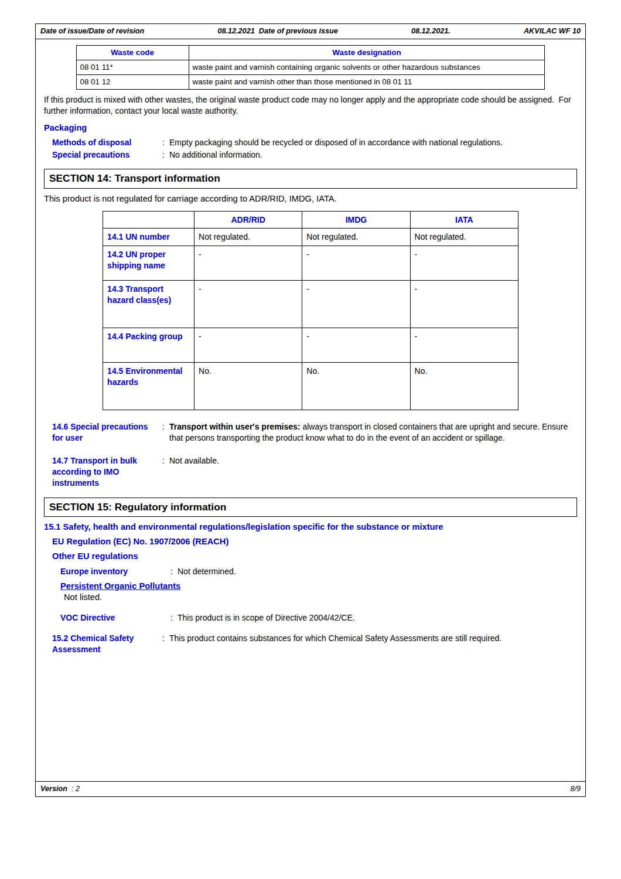Date of issue/Date of revision 08.12.2021 Date of previous issue 08.12.2021. AKVILAC WF 10
| Waste code | Waste designation |
| --- | --- |
| 08 01 11* | waste paint and varnish containing organic solvents or other hazardous substances |
| 08 01 12 | waste paint and varnish other than those mentioned in 08 01 11 |
If this product is mixed with other wastes, the original waste product code may no longer apply and the appropriate code should be assigned. For further information, contact your local waste authority.
Packaging
| Methods of disposal | : | Empty packaging should be recycled or disposed of in accordance with national regulations. |
| Special precautions | : | No additional information. |
SECTION 14: Transport information
This product is not regulated for carriage according to ADR/RID, IMDG, IATA.
| | ADR/RID | IMDG | IATA |
| 14.1 UN number | Not regulated. | Not regulated. | Not regulated. |
| 14.2 UN proper shipping name | - | - | - |
| 14.3 Transport hazard class(es) | - | - | - |
| 14.4 Packing group | - | - | - |
| 14.5 Environmental hazards | No. | No. | No. |
| 14.6 Special precautions for user | : | Transport within user's premises: always transport in closed containers that are upright and secure. Ensure that persons transporting the product know what to do in the event of an accident or spillage. |
| 14.7 Transport in bulk according to IMO instruments | : | Not available. |
SECTION 15: Regulatory information
15.1 Safety, health and environmental regulations/legislation specific for the substance or mixture
EU Regulation (EC) No. 1907/2006 (REACH)
Other EU regulations
| Europe inventory | : | Not determined. |
Persistent Organic Pollutants
Not listed.
| VOC Directive | : | This product is in scope of Directive 2004/42/CE. |
| 15.2 Chemical Safety Assessment | : | This product contains substances for which Chemical Safety Assessments are still required. |
Version : 2 8/9